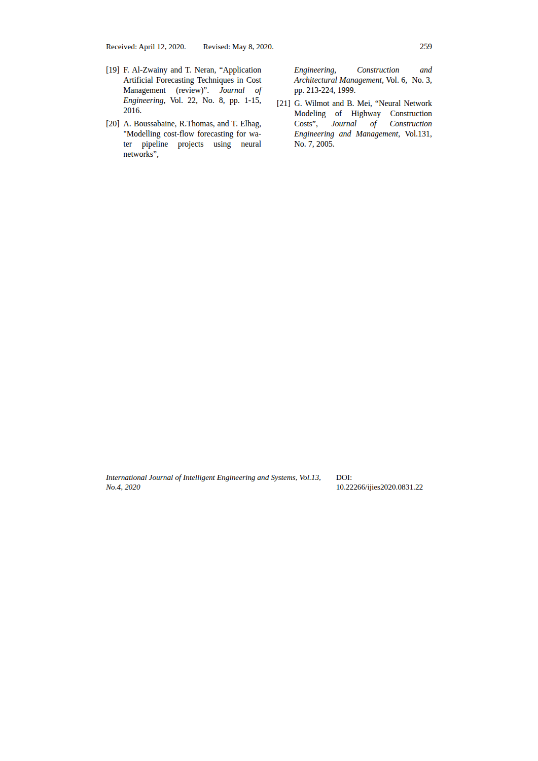Received: April 12, 2020. Revised: May 8, 2020.
259
[19] F. Al-Zwainy and T. Neran, “Application Artificial Forecasting Techniques in Cost Management (review)”. Journal of Engineering, Vol. 22, No. 8, pp. 1-15, 2016.
[20] A. Boussabaine, R.Thomas, and T. Elhag, "Modelling cost-flow forecasting for water pipeline projects using neural networks”,
Engineering, Construction and Architectural Management, Vol. 6, No. 3, pp. 213-224, 1999.
[21] G. Wilmot and B. Mei, “Neural Network Modeling of Highway Construction Costs”, Journal of Construction Engineering and Management, Vol.131, No. 7, 2005.
International Journal of Intelligent Engineering and Systems, Vol.13, No.4, 2020
DOI: 10.22266/ijies2020.0831.22